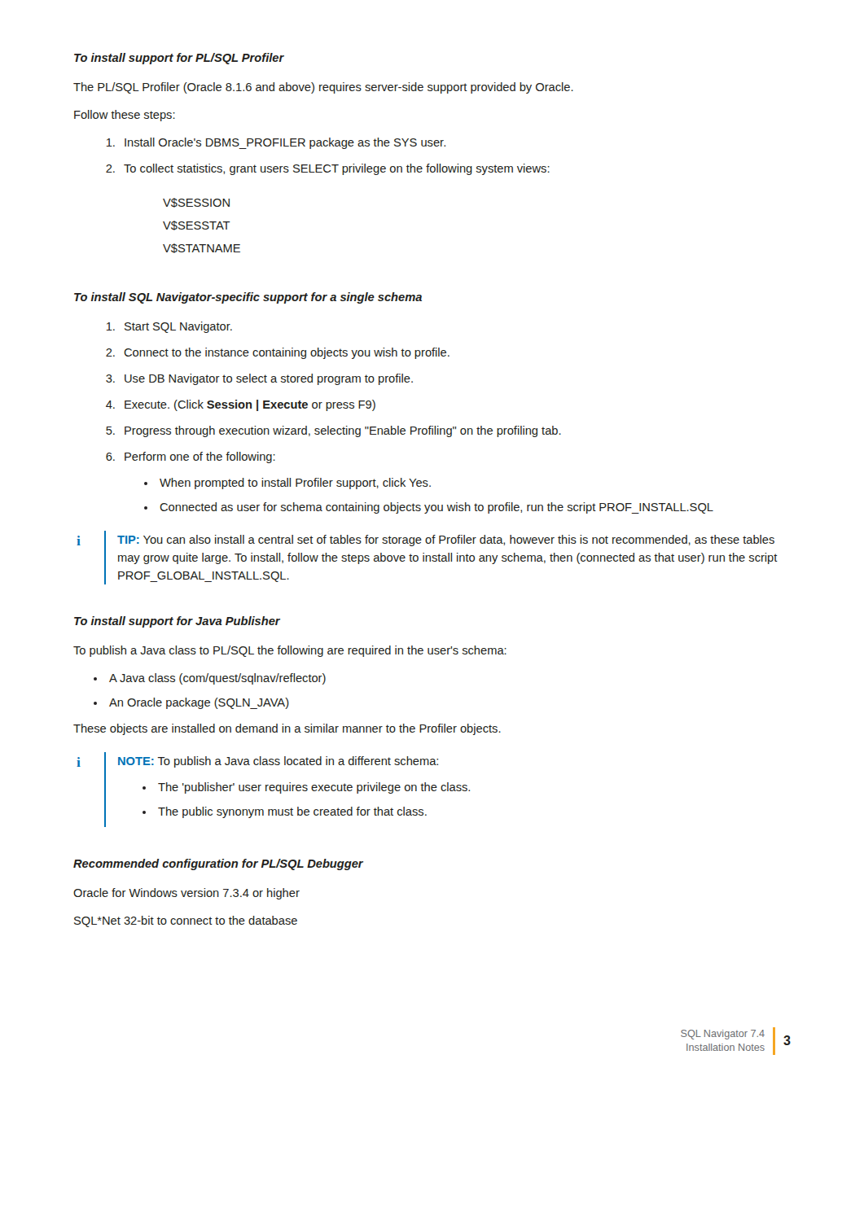To install support for PL/SQL Profiler
The PL/SQL Profiler (Oracle 8.1.6 and above) requires server-side support provided by Oracle.
Follow these steps:
Install Oracle's DBMS_PROFILER package as the SYS user.
To collect statistics, grant users SELECT privilege on the following system views:
V$SESSION
V$SESSTAT
V$STATNAME
To install SQL Navigator-specific support for a single schema
Start SQL Navigator.
Connect to the instance containing objects you wish to profile.
Use DB Navigator to select a stored program to profile.
Execute. (Click Session | Execute or press F9)
Progress through execution wizard, selecting "Enable Profiling" on the profiling tab.
Perform one of the following:
When prompted to install Profiler support, click Yes.
Connected as user for schema containing objects you wish to profile, run the script PROF_INSTALL.SQL
i
TIP: You can also install a central set of tables for storage of Profiler data, however this is not recommended, as these tables may grow quite large. To install, follow the steps above to install into any schema, then (connected as that user) run the script PROF_GLOBAL_INSTALL.SQL.
To install support for Java Publisher
To publish a Java class to PL/SQL the following are required in the user's schema:
A Java class (com/quest/sqlnav/reflector)
An Oracle package (SQLN_JAVA)
These objects are installed on demand in a similar manner to the Profiler objects.
i
NOTE: To publish a Java class located in a different schema:
The 'publisher' user requires execute privilege on the class.
The public synonym must be created for that class.
Recommended configuration for PL/SQL Debugger
Oracle for Windows version 7.3.4 or higher
SQL*Net 32-bit to connect to the database
SQL Navigator 7.4
Installation Notes
3